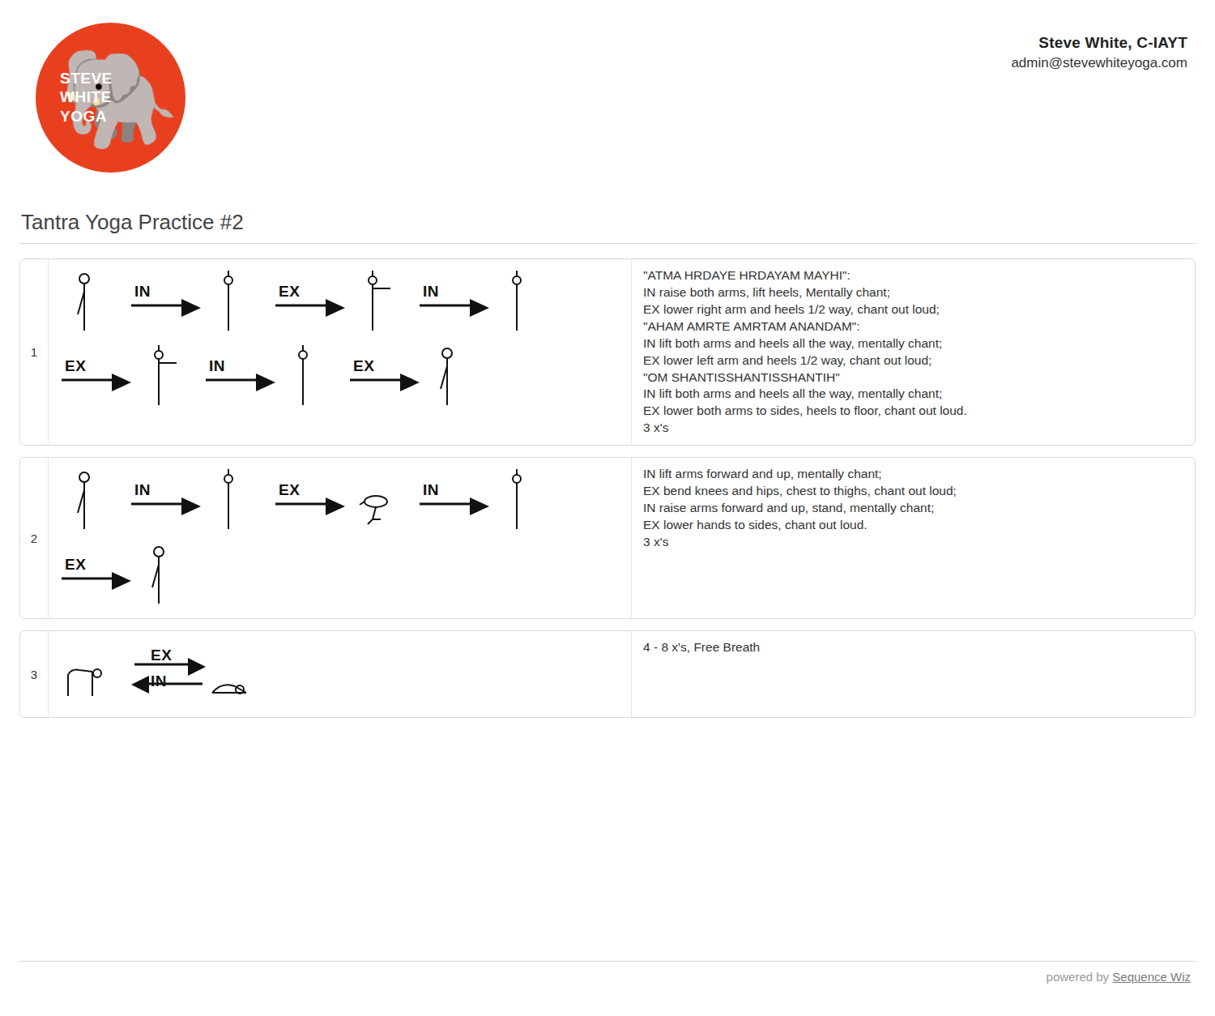🐘
STEVE
WHITE
YOGA
Steve White, C-IAYT
admin@stevewhiteyoga.com
Tantra Yoga Practice #2
1
IN
EX
IN
EX
IN
EX
"ATMA HRDAYE HRDAYAM MAYHI": IN raise both arms, lift heels, Mentally chant; EX lower right arm and heels 1/2 way, chant out loud; "AHAM AMRTE AMRTAM ANANDAM": IN lift both arms and heels all the way, mentally chant; EX lower left arm and heels 1/2 way, chant out loud; "OM SHANTISSHANTISSHANTIH" IN lift both arms and heels all the way, mentally chant; EX lower both arms to sides, heels to floor, chant out loud. 3 x's
2
IN
EX
IN
EX
IN lift arms forward and up, mentally chant; EX bend knees and hips, chest to thighs, chant out loud; IN raise arms forward and up, stand, mentally chant; EX lower hands to sides, chant out loud. 3 x's
3
EX IN
4 - 8 x's, Free Breath
powered by Sequence Wiz